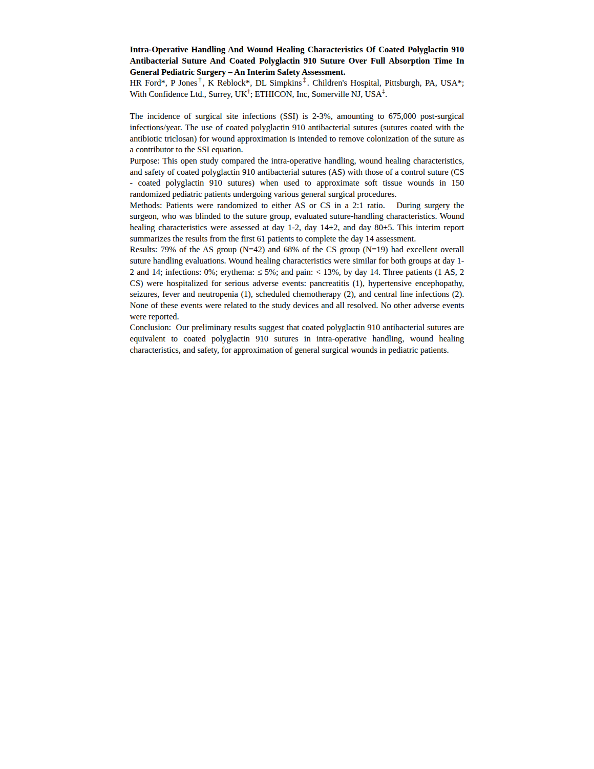Intra-Operative Handling And Wound Healing Characteristics Of Coated Polyglactin 910 Antibacterial Suture And Coated Polyglactin 910 Suture Over Full Absorption Time In General Pediatric Surgery – An Interim Safety Assessment.
HR Ford*, P Jones†, K Reblock*, DL Simpkins‡. Children's Hospital, Pittsburgh, PA, USA*; With Confidence Ltd., Surrey, UK†; ETHICON, Inc, Somerville NJ, USA‡.
The incidence of surgical site infections (SSI) is 2-3%, amounting to 675,000 post-surgical infections/year. The use of coated polyglactin 910 antibacterial sutures (sutures coated with the antibiotic triclosan) for wound approximation is intended to remove colonization of the suture as a contributor to the SSI equation.
Purpose: This open study compared the intra-operative handling, wound healing characteristics, and safety of coated polyglactin 910 antibacterial sutures (AS) with those of a control suture (CS - coated polyglactin 910 sutures) when used to approximate soft tissue wounds in 150 randomized pediatric patients undergoing various general surgical procedures.
Methods: Patients were randomized to either AS or CS in a 2:1 ratio. During surgery the surgeon, who was blinded to the suture group, evaluated suture-handling characteristics. Wound healing characteristics were assessed at day 1-2, day 14±2, and day 80±5. This interim report summarizes the results from the first 61 patients to complete the day 14 assessment.
Results: 79% of the AS group (N=42) and 68% of the CS group (N=19) had excellent overall suture handling evaluations. Wound healing characteristics were similar for both groups at day 1-2 and 14; infections: 0%; erythema: ≤ 5%; and pain: < 13%, by day 14. Three patients (1 AS, 2 CS) were hospitalized for serious adverse events: pancreatitis (1), hypertensive encephopathy, seizures, fever and neutropenia (1), scheduled chemotherapy (2), and central line infections (2). None of these events were related to the study devices and all resolved. No other adverse events were reported.
Conclusion: Our preliminary results suggest that coated polyglactin 910 antibacterial sutures are equivalent to coated polyglactin 910 sutures in intra-operative handling, wound healing characteristics, and safety, for approximation of general surgical wounds in pediatric patients.